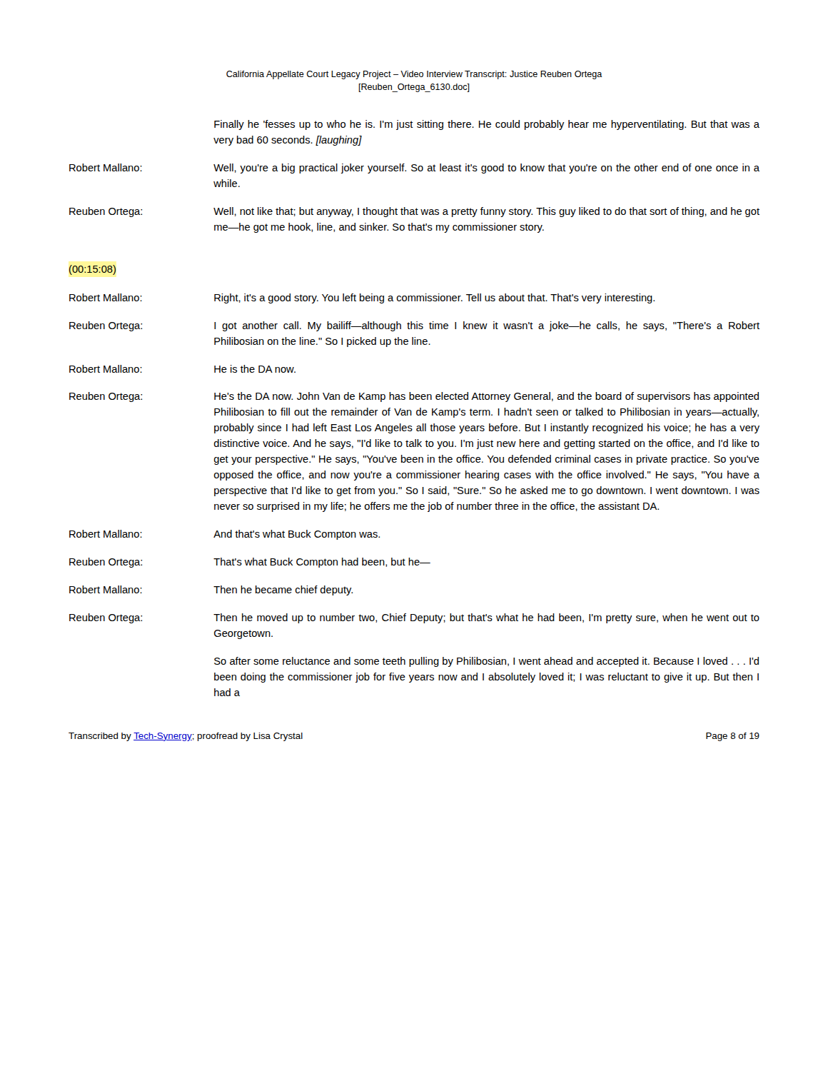California Appellate Court Legacy Project – Video Interview Transcript: Justice Reuben Ortega
[Reuben_Ortega_6130.doc]
| | Finally he 'fesses up to who he is. I'm just sitting there. He could probably hear me hyperventilating. But that was a very bad 60 seconds. [laughing] |
| Robert Mallano: | Well, you're a big practical joker yourself. So at least it's good to know that you're on the other end of one once in a while. |
| Reuben Ortega: | Well, not like that; but anyway, I thought that was a pretty funny story. This guy liked to do that sort of thing, and he got me—he got me hook, line, and sinker. So that's my commissioner story. |
(00:15:08)
| Robert Mallano: | Right, it's a good story. You left being a commissioner. Tell us about that. That's very interesting. |
| Reuben Ortega: | I got another call. My bailiff—although this time I knew it wasn't a joke—he calls, he says, "There's a Robert Philibosian on the line." So I picked up the line. |
| Robert Mallano: | He is the DA now. |
| Reuben Ortega: | He's the DA now. John Van de Kamp has been elected Attorney General, and the board of supervisors has appointed Philibosian to fill out the remainder of Van de Kamp's term. I hadn't seen or talked to Philibosian in years—actually, probably since I had left East Los Angeles all those years before. But I instantly recognized his voice; he has a very distinctive voice. And he says, "I'd like to talk to you. I'm just new here and getting started on the office, and I'd like to get your perspective." He says, "You've been in the office. You defended criminal cases in private practice. So you've opposed the office, and now you're a commissioner hearing cases with the office involved." He says, "You have a perspective that I'd like to get from you." So I said, "Sure." So he asked me to go downtown. I went downtown. I was never so surprised in my life; he offers me the job of number three in the office, the assistant DA. |
| Robert Mallano: | And that's what Buck Compton was. |
| Reuben Ortega: | That's what Buck Compton had been, but he— |
| Robert Mallano: | Then he became chief deputy. |
| Reuben Ortega: | Then he moved up to number two, Chief Deputy; but that's what he had been, I'm pretty sure, when he went out to Georgetown. |
So after some reluctance and some teeth pulling by Philibosian, I went ahead and accepted it. Because I loved . . . I'd been doing the commissioner job for five years now and I absolutely loved it; I was reluctant to give it up. But then I had a
Transcribed by Tech-Synergy; proofread by Lisa Crystal Page 8 of 19